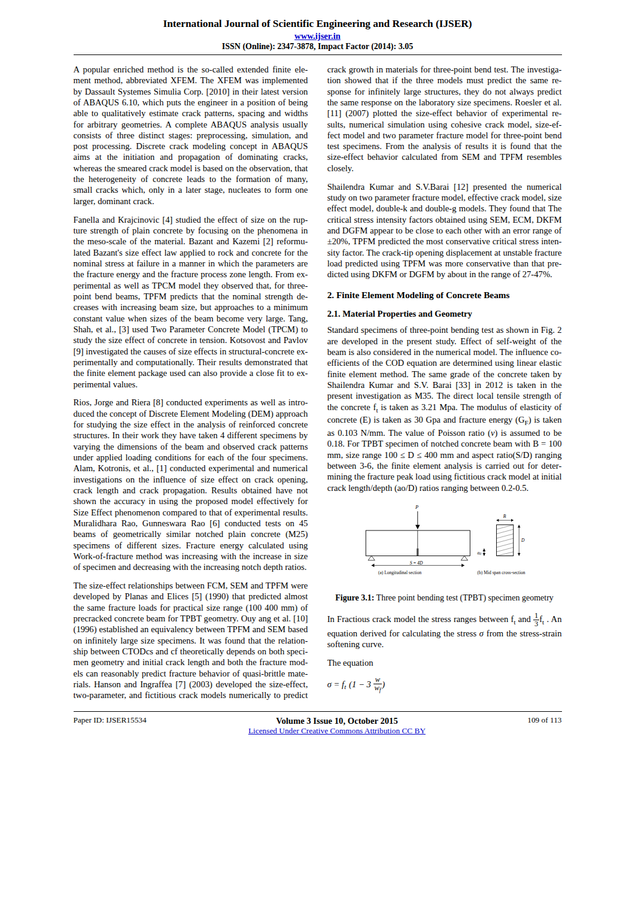International Journal of Scientific Engineering and Research (IJSER)
www.ijser.in
ISSN (Online): 2347-3878, Impact Factor (2014): 3.05
A popular enriched method is the so-called extended finite element method, abbreviated XFEM. The XFEM was implemented by Dassault Systemes Simulia Corp. [2010] in their latest version of ABAQUS 6.10, which puts the engineer in a position of being able to qualitatively estimate crack patterns, spacing and widths for arbitrary geometries. A complete ABAQUS analysis usually consists of three distinct stages: preprocessing, simulation, and post processing. Discrete crack modeling concept in ABAQUS aims at the initiation and propagation of dominating cracks, whereas the smeared crack model is based on the observation, that the heterogeneity of concrete leads to the formation of many, small cracks which, only in a later stage, nucleates to form one larger, dominant crack.
Fanella and Krajcinovic [4] studied the effect of size on the rupture strength of plain concrete by focusing on the phenomena in the meso-scale of the material. Bazant and Kazemi [2] reformulated Bazant's size effect law applied to rock and concrete for the nominal stress at failure in a manner in which the parameters are the fracture energy and the fracture process zone length. From experimental as well as TPCM model they observed that, for three-point bend beams, TPFM predicts that the nominal strength decreases with increasing beam size, but approaches to a minimum constant value when sizes of the beam become very large. Tang, Shah, et al., [3] used Two Parameter Concrete Model (TPCM) to study the size effect of concrete in tension. Kotsovost and Pavlov [9] investigated the causes of size effects in structural-concrete experimentally and computationally. Their results demonstrated that the finite element package used can also provide a close fit to experimental values.
Rios, Jorge and Riera [8] conducted experiments as well as introduced the concept of Discrete Element Modeling (DEM) approach for studying the size effect in the analysis of reinforced concrete structures. In their work they have taken 4 different specimens by varying the dimensions of the beam and observed crack patterns under applied loading conditions for each of the four specimens. Alam, Kotronis, et al., [1] conducted experimental and numerical investigations on the influence of size effect on crack opening, crack length and crack propagation. Results obtained have not shown the accuracy in using the proposed model effectively for Size Effect phenomenon compared to that of experimental results. Muralidhara Rao, Gunneswara Rao [6] conducted tests on 45 beams of geometrically similar notched plain concrete (M25) specimens of different sizes. Fracture energy calculated using Work-of-fracture method was increasing with the increase in size of specimen and decreasing with the increasing notch depth ratios.
The size-effect relationships between FCM, SEM and TPFM were developed by Planas and Elices [5] (1990) that predicted almost the same fracture loads for practical size range (100 400 mm) of precracked concrete beam for TPBT geometry. Ouy ang et al. [10] (1996) established an equivalency between TPFM and SEM based on infinitely large size specimens. It was found that the relationship between CTODcs and cf theoretically depends on both specimen geometry and initial crack length and both the fracture models can reasonably predict fracture behavior of quasi-brittle materials. Hanson and Ingraffea [7] (2003) developed the size-effect, two-parameter, and fictitious crack models numerically to predict crack growth in materials for three-point bend test. The investigation showed that if the three models must predict the same response for infinitely large structures, they do not always predict the same response on the laboratory size specimens. Roesler et al. [11] (2007) plotted the size-effect behavior of experimental results, numerical simulation using cohesive crack model, size-effect model and two parameter fracture model for three-point bend test specimens. From the analysis of results it is found that the size-effect behavior calculated from SEM and TPFM resembles closely.
Shailendra Kumar and S.V.Barai [12] presented the numerical study on two parameter fracture model, effective crack model, size effect model, double-k and double-g models. They found that The critical stress intensity factors obtained using SEM, ECM, DKFM and DGFM appear to be close to each other with an error range of ±20%, TPFM predicted the most conservative critical stress intensity factor. The crack-tip opening displacement at unstable fracture load predicted using TPFM was more conservative than that predicted using DKFM or DGFM by about in the range of 27-47%.
2. Finite Element Modeling of Concrete Beams
2.1. Material Properties and Geometry
Standard specimens of three-point bending test as shown in Fig. 2 are developed in the present study. Effect of self-weight of the beam is also considered in the numerical model. The influence coefficients of the COD equation are determined using linear elastic finite element method. The same grade of the concrete taken by Shailendra Kumar and S.V. Barai [33] in 2012 is taken in the present investigation as M35. The direct local tensile strength of the concrete ft is taken as 3.21 Mpa. The modulus of elasticity of concrete (E) is taken as 30 Gpa and fracture energy (GF) is taken as 0.103 N/mm. The value of Poisson ratio (v) is assumed to be 0.18. For TPBT specimen of notched concrete beam with B = 100 mm, size range 100 ≤ D ≤ 400 mm and aspect ratio(S/D) ranging between 3-6, the finite element analysis is carried out for determining the fracture peak load using fictitious crack model at initial crack length/depth (ao/D) ratios ranging between 0.2-0.5.
P S = 4D (a) Longitudinal section (b) Mid span cross-section B D a0
Figure 3.1: Three point bending test (TPBT) specimen geometry
In Fractious crack model the stress ranges between ft and 13ft . An equation derived for calculating the stress σ from the stress-strain softening curve.
The equation
σ = ft  (1 − 3 wwf)
Paper ID: IJSER15534
Volume 3 Issue 10, October 2015
Licensed Under Creative Commons Attribution CC BY
109 of 113